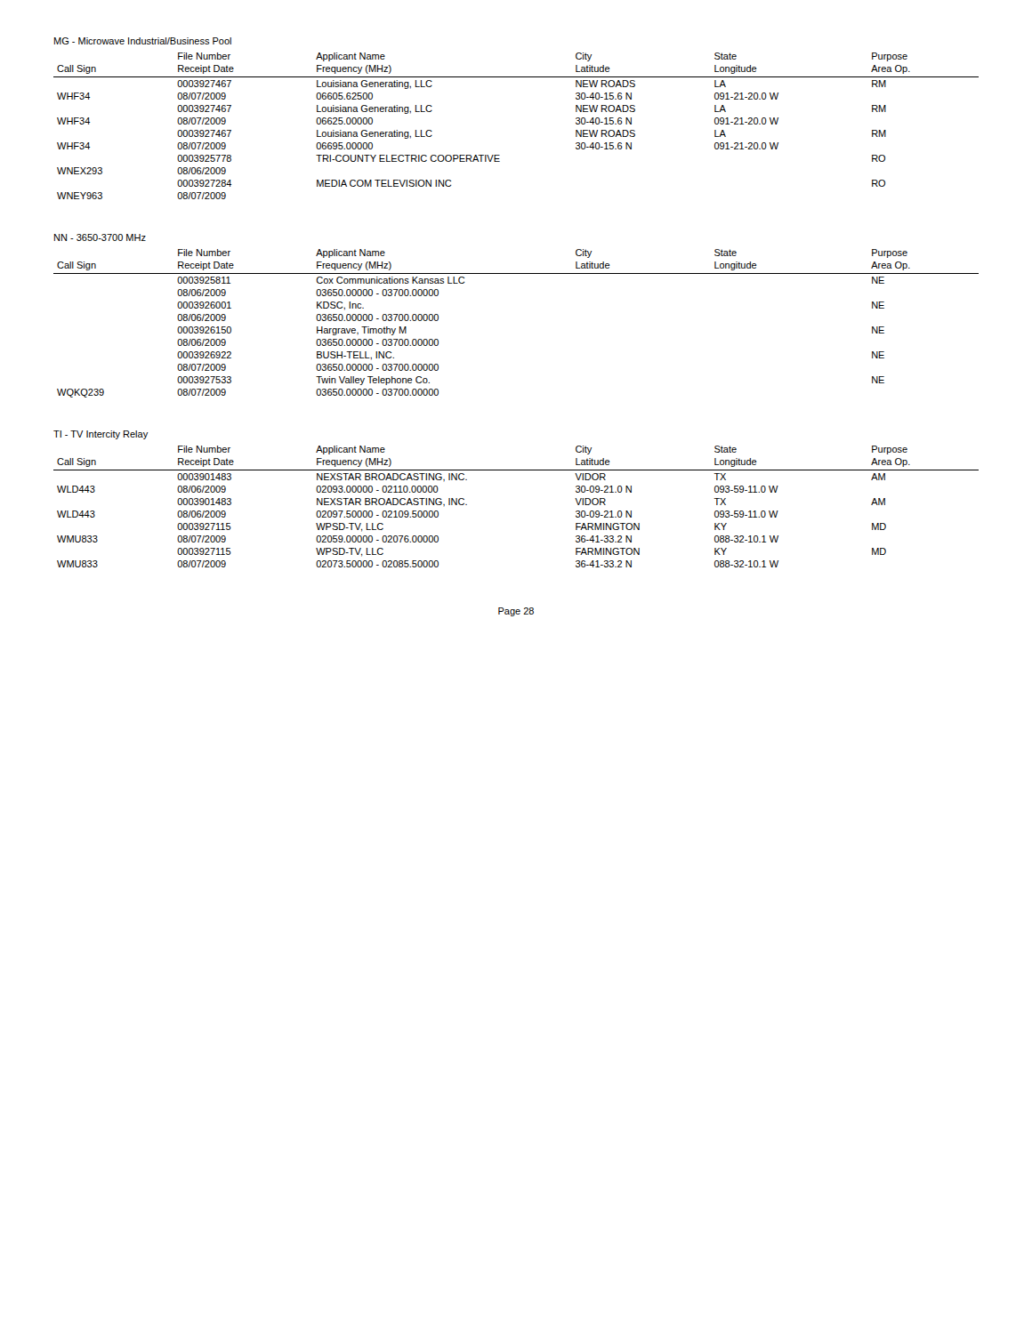MG - Microwave Industrial/Business Pool
| | File Number | Applicant Name | City | State | Purpose |
| --- | --- | --- | --- | --- | --- |
| Call Sign | Receipt Date | Frequency (MHz) | Latitude | Longitude | Area Op. |
| | 0003927467 | Louisiana Generating, LLC | NEW ROADS | LA | RM |
| WHF34 | 08/07/2009 | 06605.62500 | 30-40-15.6 N | 091-21-20.0 W | |
| | 0003927467 | Louisiana Generating, LLC | NEW ROADS | LA | RM |
| WHF34 | 08/07/2009 | 06625.00000 | 30-40-15.6 N | 091-21-20.0 W | |
| | 0003927467 | Louisiana Generating, LLC | NEW ROADS | LA | RM |
| WHF34 | 08/07/2009 | 06695.00000 | 30-40-15.6 N | 091-21-20.0 W | |
| | 0003925778 | TRI-COUNTY ELECTRIC COOPERATIVE | | | RO |
| WNEX293 | 08/06/2009 | | | | |
| | 0003927284 | MEDIA COM TELEVISION INC | | | RO |
| WNEY963 | 08/07/2009 | | | | |
NN - 3650-3700 MHz
| | File Number | Applicant Name | City | State | Purpose |
| --- | --- | --- | --- | --- | --- |
| Call Sign | Receipt Date | Frequency (MHz) | Latitude | Longitude | Area Op. |
| | 0003925811 | Cox Communications Kansas LLC | | | NE |
| | 08/06/2009 | 03650.00000 - 03700.00000 | | | |
| | 0003926001 | KDSC, Inc. | | | NE |
| | 08/06/2009 | 03650.00000 - 03700.00000 | | | |
| | 0003926150 | Hargrave, Timothy M | | | NE |
| | 08/06/2009 | 03650.00000 - 03700.00000 | | | |
| | 0003926922 | BUSH-TELL, INC. | | | NE |
| | 08/07/2009 | 03650.00000 - 03700.00000 | | | |
| | 0003927533 | Twin Valley Telephone Co. | | | NE |
| WQKQ239 | 08/07/2009 | 03650.00000 - 03700.00000 | | | |
TI - TV Intercity Relay
| | File Number | Applicant Name | City | State | Purpose |
| --- | --- | --- | --- | --- | --- |
| Call Sign | Receipt Date | Frequency (MHz) | Latitude | Longitude | Area Op. |
| | 0003901483 | NEXSTAR BROADCASTING, INC. | VIDOR | TX | AM |
| WLD443 | 08/06/2009 | 02093.00000 - 02110.00000 | 30-09-21.0 N | 093-59-11.0 W | |
| | 0003901483 | NEXSTAR BROADCASTING, INC. | VIDOR | TX | AM |
| WLD443 | 08/06/2009 | 02097.50000 - 02109.50000 | 30-09-21.0 N | 093-59-11.0 W | |
| | 0003927115 | WPSD-TV, LLC | FARMINGTON | KY | MD |
| WMU833 | 08/07/2009 | 02059.00000 - 02076.00000 | 36-41-33.2 N | 088-32-10.1 W | |
| | 0003927115 | WPSD-TV, LLC | FARMINGTON | KY | MD |
| WMU833 | 08/07/2009 | 02073.50000 - 02085.50000 | 36-41-33.2 N | 088-32-10.1 W | |
Page 28